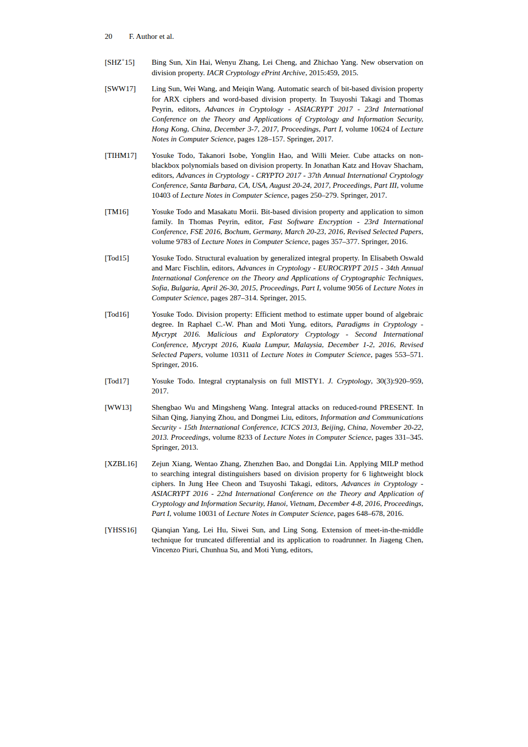20 F. Author et al.
[SHZ+15]
Bing Sun, Xin Hai, Wenyu Zhang, Lei Cheng, and Zhichao Yang. New observation on division property. IACR Cryptology ePrint Archive, 2015:459, 2015.
[SWW17]
Ling Sun, Wei Wang, and Meiqin Wang. Automatic search of bit-based division property for ARX ciphers and word-based division property. In Tsuyoshi Takagi and Thomas Peyrin, editors, Advances in Cryptology - ASIACRYPT 2017 - 23rd International Conference on the Theory and Applications of Cryptology and Information Security, Hong Kong, China, December 3-7, 2017, Proceedings, Part I, volume 10624 of Lecture Notes in Computer Science, pages 128–157. Springer, 2017.
[TIHM17]
Yosuke Todo, Takanori Isobe, Yonglin Hao, and Willi Meier. Cube attacks on non-blackbox polynomials based on division property. In Jonathan Katz and Hovav Shacham, editors, Advances in Cryptology - CRYPTO 2017 - 37th Annual International Cryptology Conference, Santa Barbara, CA, USA, August 20-24, 2017, Proceedings, Part III, volume 10403 of Lecture Notes in Computer Science, pages 250–279. Springer, 2017.
[TM16]
Yosuke Todo and Masakatu Morii. Bit-based division property and application to simon family. In Thomas Peyrin, editor, Fast Software Encryption - 23rd International Conference, FSE 2016, Bochum, Germany, March 20-23, 2016, Revised Selected Papers, volume 9783 of Lecture Notes in Computer Science, pages 357–377. Springer, 2016.
[Tod15]
Yosuke Todo. Structural evaluation by generalized integral property. In Elisabeth Oswald and Marc Fischlin, editors, Advances in Cryptology - EUROCRYPT 2015 - 34th Annual International Conference on the Theory and Applications of Cryptographic Techniques, Sofia, Bulgaria, April 26-30, 2015, Proceedings, Part I, volume 9056 of Lecture Notes in Computer Science, pages 287–314. Springer, 2015.
[Tod16]
Yosuke Todo. Division property: Efficient method to estimate upper bound of algebraic degree. In Raphael C.-W. Phan and Moti Yung, editors, Paradigms in Cryptology - Mycrypt 2016. Malicious and Exploratory Cryptology - Second International Conference, Mycrypt 2016, Kuala Lumpur, Malaysia, December 1-2, 2016, Revised Selected Papers, volume 10311 of Lecture Notes in Computer Science, pages 553–571. Springer, 2016.
[Tod17]
Yosuke Todo. Integral cryptanalysis on full MISTY1. J. Cryptology, 30(3):920–959, 2017.
[WW13]
Shengbao Wu and Mingsheng Wang. Integral attacks on reduced-round PRESENT. In Sihan Qing, Jianying Zhou, and Dongmei Liu, editors, Information and Communications Security - 15th International Conference, ICICS 2013, Beijing, China, November 20-22, 2013. Proceedings, volume 8233 of Lecture Notes in Computer Science, pages 331–345. Springer, 2013.
[XZBL16]
Zejun Xiang, Wentao Zhang, Zhenzhen Bao, and Dongdai Lin. Applying MILP method to searching integral distinguishers based on division property for 6 lightweight block ciphers. In Jung Hee Cheon and Tsuyoshi Takagi, editors, Advances in Cryptology - ASIACRYPT 2016 - 22nd International Conference on the Theory and Application of Cryptology and Information Security, Hanoi, Vietnam, December 4-8, 2016, Proceedings, Part I, volume 10031 of Lecture Notes in Computer Science, pages 648–678, 2016.
[YHSS16]
Qianqian Yang, Lei Hu, Siwei Sun, and Ling Song. Extension of meet-in-the-middle technique for truncated differential and its application to roadrunner. In Jiageng Chen, Vincenzo Piuri, Chunhua Su, and Moti Yung, editors,